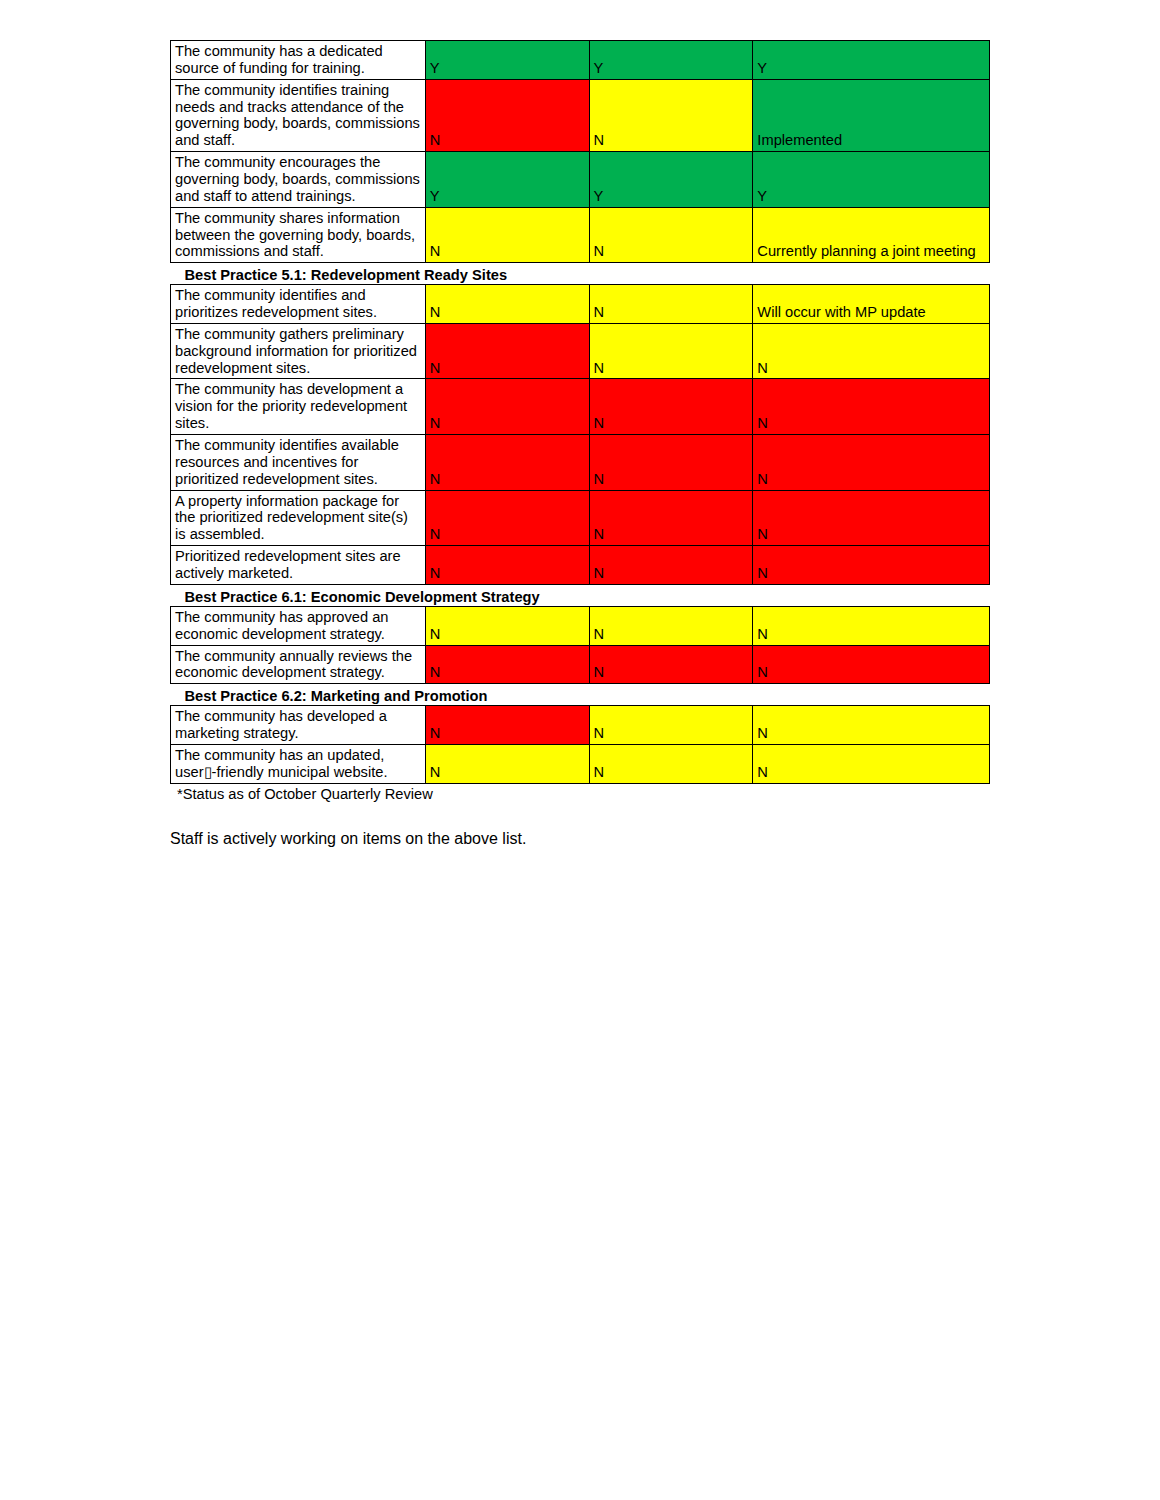| The community has a dedicated source of funding for training. | Y | Y | Y |
| The community identifies training needs and tracks attendance of the governing body, boards, commissions and staff. | N | N | Implemented |
| The community encourages the governing body, boards, commissions and staff to attend trainings. | Y | Y | Y |
| The community shares information between the governing body, boards, commissions and staff. | N | N | Currently planning a joint meeting |
| Best Practice 5.1: Redevelopment Ready Sites |
| The community identifies and prioritizes redevelopment sites. | N | N | Will occur with MP update |
| The community gathers preliminary background information for prioritized redevelopment sites. | N | N | N |
| The community has development a vision for the priority redevelopment sites. | N | N | N |
| The community identifies available resources and incentives for prioritized redevelopment sites. | N | N | N |
| A property information package for the prioritized redevelopment site(s) is assembled. | N | N | N |
| Prioritized redevelopment sites are actively marketed. | N | N | N |
| Best Practice 6.1: Economic Development Strategy |
| The community has approved an economic development strategy. | N | N | N |
| The community annually reviews the economic development strategy. | N | N | N |
| Best Practice 6.2: Marketing and Promotion |
| The community has developed a marketing strategy. | N | N | N |
| The community has an updated, user▯-friendly municipal website. | N | N | N |
*Status as of October Quarterly Review
Staff is actively working on items on the above list.